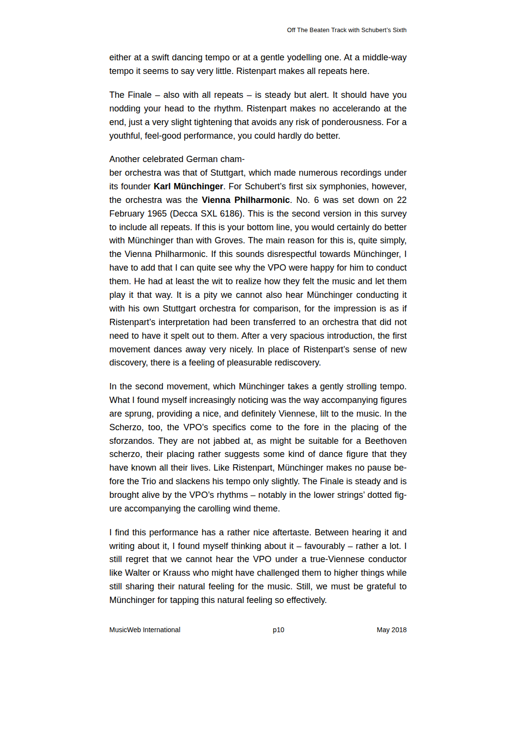Off The Beaten Track with Schubert’s Sixth
either at a swift dancing tempo or at a gentle yodelling one. At a middle-way tempo it seems to say very little. Ristenpart makes all repeats here.
The Finale – also with all repeats – is steady but alert. It should have you nodding your head to the rhythm. Ristenpart makes no accelerando at the end, just a very slight tightening that avoids any risk of ponderousness. For a youthful, feel-good performance, you could hardly do better.
Another celebrated German chamber orchestra was that of Stuttgart, which made numerous recordings under its founder Karl Münchinger. For Schubert’s first six symphonies, however, the orchestra was the Vienna Philharmonic. No. 6 was set down on 22 February 1965 (Decca SXL 6186). This is the second version in this survey to include all repeats. If this is your bottom line, you would certainly do better with Münchinger than with Groves. The main reason for this is, quite simply, the Vienna Philharmonic. If this sounds disrespectful towards Münchinger, I have to add that I can quite see why the VPO were happy for him to conduct them. He had at least the wit to realize how they felt the music and let them play it that way. It is a pity we cannot also hear Münchinger conducting it with his own Stuttgart orchestra for comparison, for the impression is as if Ristenpart’s interpretation had been transferred to an orchestra that did not need to have it spelt out to them. After a very spacious introduction, the first movement dances away very nicely. In place of Ristenpart’s sense of new discovery, there is a feeling of pleasurable rediscovery.
In the second movement, which Münchinger takes a gently strolling tempo. What I found myself increasingly noticing was the way accompanying figures are sprung, providing a nice, and definitely Viennese, lilt to the music. In the Scherzo, too, the VPO’s specifics come to the fore in the placing of the sforzandos. They are not jabbed at, as might be suitable for a Beethoven scherzo, their placing rather suggests some kind of dance figure that they have known all their lives. Like Ristenpart, Münchinger makes no pause before the Trio and slackens his tempo only slightly. The Finale is steady and is brought alive by the VPO’s rhythms – notably in the lower strings’ dotted figure accompanying the carolling wind theme.
I find this performance has a rather nice aftertaste. Between hearing it and writing about it, I found myself thinking about it – favourably – rather a lot. I still regret that we cannot hear the VPO under a true-Viennese conductor like Walter or Krauss who might have challenged them to higher things while still sharing their natural feeling for the music. Still, we must be grateful to Münchinger for tapping this natural feeling so effectively.
MusicWeb International
p10
May 2018